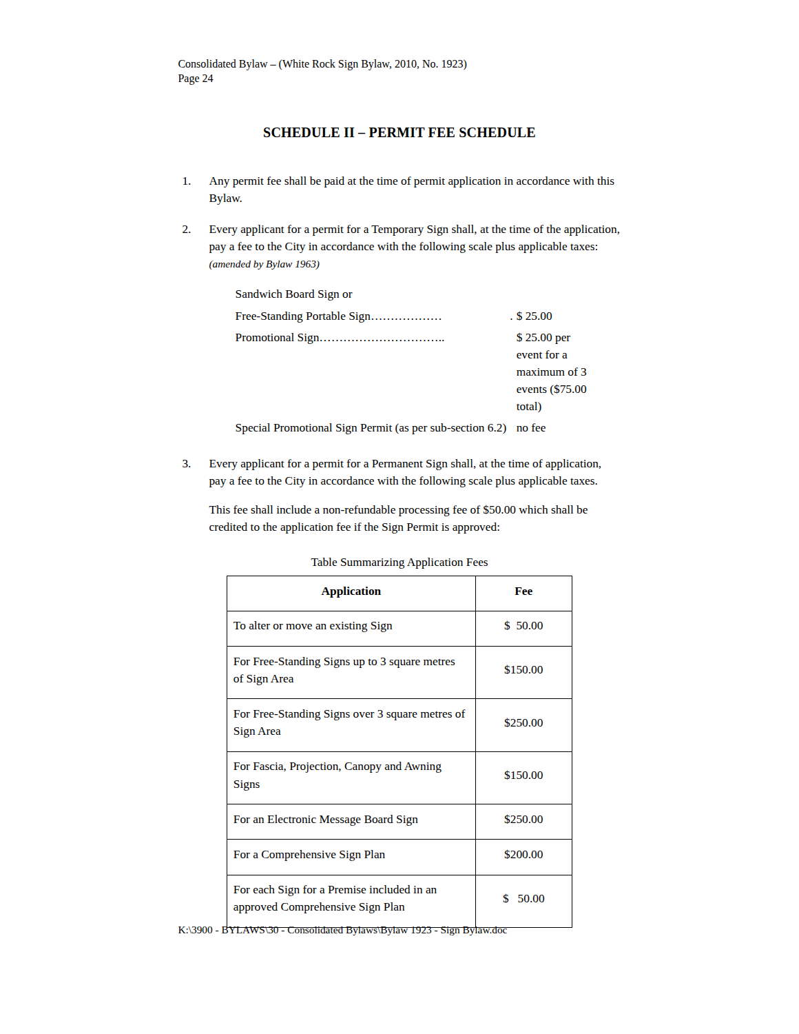Consolidated Bylaw – (White Rock Sign Bylaw, 2010, No. 1923)
Page 24
SCHEDULE II – PERMIT FEE SCHEDULE
1. Any permit fee shall be paid at the time of permit application in accordance with this Bylaw.
2. Every applicant for a permit for a Temporary Sign shall, at the time of the application, pay a fee to the City in accordance with the following scale plus applicable taxes:
(amended by Bylaw 1963)
| Sandwich Board Sign or | | |
| Free-Standing Portable Sign……………… | . | $ 25.00 |
| Promotional Sign………………………….. | | $ 25.00 per event for a maximum of 3 events ($75.00 total) |
| Special Promotional Sign Permit (as per sub-section 6.2) | | no fee |
3. Every applicant for a permit for a Permanent Sign shall, at the time of application, pay a fee to the City in accordance with the following scale plus applicable taxes.
This fee shall include a non-refundable processing fee of $50.00 which shall be credited to the application fee if the Sign Permit is approved:
Table Summarizing Application Fees
| Application | Fee |
| --- | --- |
| To alter or move an existing Sign | $ 50.00 |
| For Free-Standing Signs up to 3 square metres of Sign Area | $150.00 |
| For Free-Standing Signs over 3 square metres of Sign Area | $250.00 |
| For Fascia, Projection, Canopy and Awning Signs | $150.00 |
| For an Electronic Message Board Sign | $250.00 |
| For a Comprehensive Sign Plan | $200.00 |
| For each Sign for a Premise included in an approved Comprehensive Sign Plan | $ 50.00 |
K:\3900 - BYLAWS\30 - Consolidated Bylaws\Bylaw 1923 - Sign Bylaw.doc